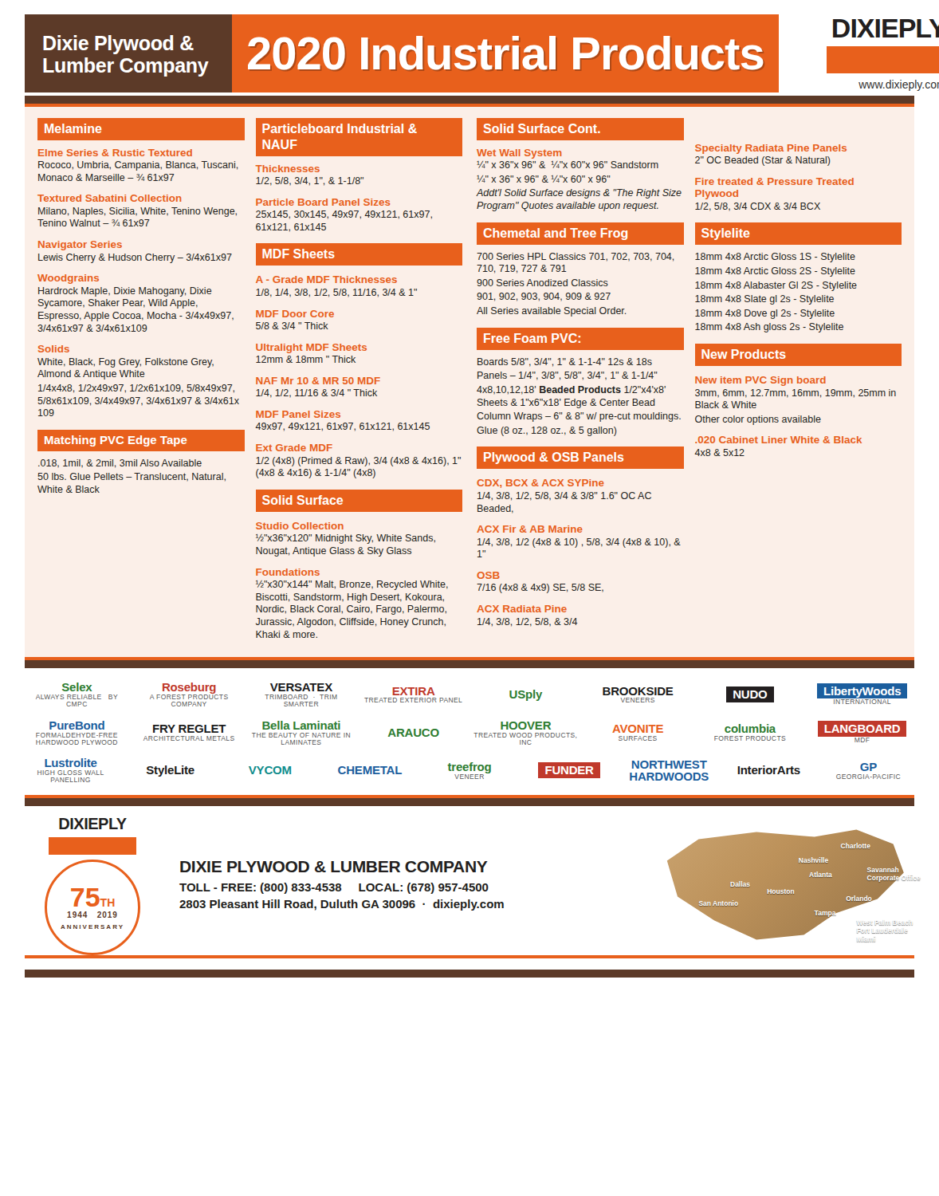Dixie Plywood &
Lumber Company
2020 Industrial Products
DIXIEPLY
www.dixieply.com
Melamine
Elme Series & Rustic Textured
Rococo, Umbria, Campania, Blanca, Tuscani, Monaco & Marseille – ¾ 61x97
Textured Sabatini Collection
Milano, Naples, Sicilia, White, Tenino Wenge, Tenino Walnut – ¾ 61x97
Navigator Series
Lewis Cherry & Hudson Cherry – 3/4x61x97
Woodgrains
Hardrock Maple, Dixie Mahogany, Dixie Sycamore, Shaker Pear, Wild Apple, Espresso, Apple Cocoa, Mocha - 3/4x49x97, 3/4x61x97 & 3/4x61x109
Solids
White, Black, Fog Grey, Folkstone Grey, Almond & Antique White
1/4x4x8, 1/2x49x97, 1/2x61x109, 5/8x49x97, 5/8x61x109, 3/4x49x97, 3/4x61x97 & 3/4x61x 109
Matching PVC Edge Tape
.018, 1mil, & 2mil, 3mil Also Available
50 lbs. Glue Pellets – Translucent, Natural, White & Black
Particleboard Industrial & NAUF
Thicknesses
1/2, 5/8, 3/4, 1", & 1-1/8"
Particle Board Panel Sizes
25x145, 30x145, 49x97, 49x121, 61x97, 61x121, 61x145
MDF Sheets
A - Grade MDF Thicknesses
1/8, 1/4, 3/8, 1/2, 5/8, 11/16, 3/4 & 1"
MDF Door Core
5/8 & 3/4 " Thick
Ultralight MDF Sheets
12mm & 18mm " Thick
NAF Mr 10 & MR 50 MDF
1/4, 1/2, 11/16 & 3/4 " Thick
MDF Panel Sizes
49x97, 49x121, 61x97, 61x121, 61x145
Ext Grade MDF
1/2 (4x8) (Primed & Raw), 3/4 (4x8 & 4x16), 1" (4x8 & 4x16) & 1-1/4" (4x8)
Solid Surface
Studio Collection
½"x36"x120" Midnight Sky, White Sands, Nougat, Antique Glass & Sky Glass
Foundations
½"x30"x144" Malt, Bronze, Recycled White, Biscotti, Sandstorm, High Desert, Kokoura, Nordic, Black Coral, Cairo, Fargo, Palermo, Jurassic, Algodon, Cliffside, Honey Crunch, Khaki & more.
Solid Surface Cont.
Wet Wall System
¼" x 36"x 96" & ¼"x 60"x 96" Sandstorm
¼" x 36" x 96" & ¼"x 60" x 96"
Addt'l Solid Surface designs & "The Right Size Program" Quotes available upon request.
Chemetal and Tree Frog
700 Series HPL Classics 701, 702, 703, 704, 710, 719, 727 & 791
900 Series Anodized Classics
901, 902, 903, 904, 909 & 927
All Series available Special Order.
Free Foam PVC:
Boards 5/8", 3/4", 1" & 1-1-4" 12s & 18s
Panels – 1/4", 3/8", 5/8", 3/4", 1" & 1-1/4"
4x8,10,12,18' Beaded Products 1/2"x4'x8' Sheets & 1"x6"x18' Edge & Center Bead
Column Wraps – 6" & 8" w/ pre-cut mouldings.
Glue (8 oz., 128 oz., & 5 gallon)
Plywood & OSB Panels
CDX, BCX & ACX SYPine
1/4, 3/8, 1/2, 5/8, 3/4 & 3/8" 1.6" OC AC Beaded,
ACX Fir & AB Marine
1/4, 3/8, 1/2 (4x8 & 10) , 5/8, 3/4 (4x8 & 10), & 1"
OSB
7/16 (4x8 & 4x9) SE, 5/8 SE,
ACX Radiata Pine
1/4, 3/8, 1/2, 5/8, & 3/4
Specialty Radiata Pine Panels
2" OC Beaded (Star & Natural)
Fire treated & Pressure Treated Plywood
1/2, 5/8, 3/4 CDX & 3/4 BCX
Stylelite
18mm 4x8 Arctic Gloss 1S - Stylelite
18mm 4x8 Arctic Gloss 2S - Stylelite
18mm 4x8 Alabaster Gl 2S - Stylelite
18mm 4x8 Slate gl 2s - Stylelite
18mm 4x8 Dove gl 2s - Stylelite
18mm 4x8 Ash gloss 2s - Stylelite
New Products
New item PVC Sign board
3mm, 6mm, 12.7mm, 16mm, 19mm, 25mm in Black & White
Other color options available
.020 Cabinet Liner White & Black
4x8 & 5x12
Selex Always reliable by cmpc
Roseburg A Forest Products Company
VERSATEXTrimboard · Trim Smarter
EXTIRA Treated Exterior Panel
USply
BROOKSIDEVeneers
NUDO
LibertyWoods International
PureBond Formaldehyde-Free Hardwood Plywood
FRY REGLETArchitectural Metals
Bella Laminati The beauty of nature in laminates
ARAUCO
HOOVER Treated Wood Products, Inc
AVONITE Surfaces
columbia Forest Products
LANGBOARD MDF
Lustrolite High Gloss Wall Panelling
StyleLite
VYCOM
CHEMETAL
treefrog veneer
FUNDER
NORTHWEST HARDWOODS
InteriorArts
GP Georgia-Pacific
DIXIEPLY
75TH
1944 2019
ANNIVERSARY
DIXIE PLYWOOD & LUMBER COMPANY
TOLL - FREE: (800) 833-4538 LOCAL: (678) 957-4500
2803 Pleasant Hill Road, Duluth GA 30096 · dixieply.com
Charlotte Nashville Atlanta Savannah
Corporate Office Dallas Houston San Antonio Orlando Tampa West Palm Beach
Fort Lauderdale
Miami